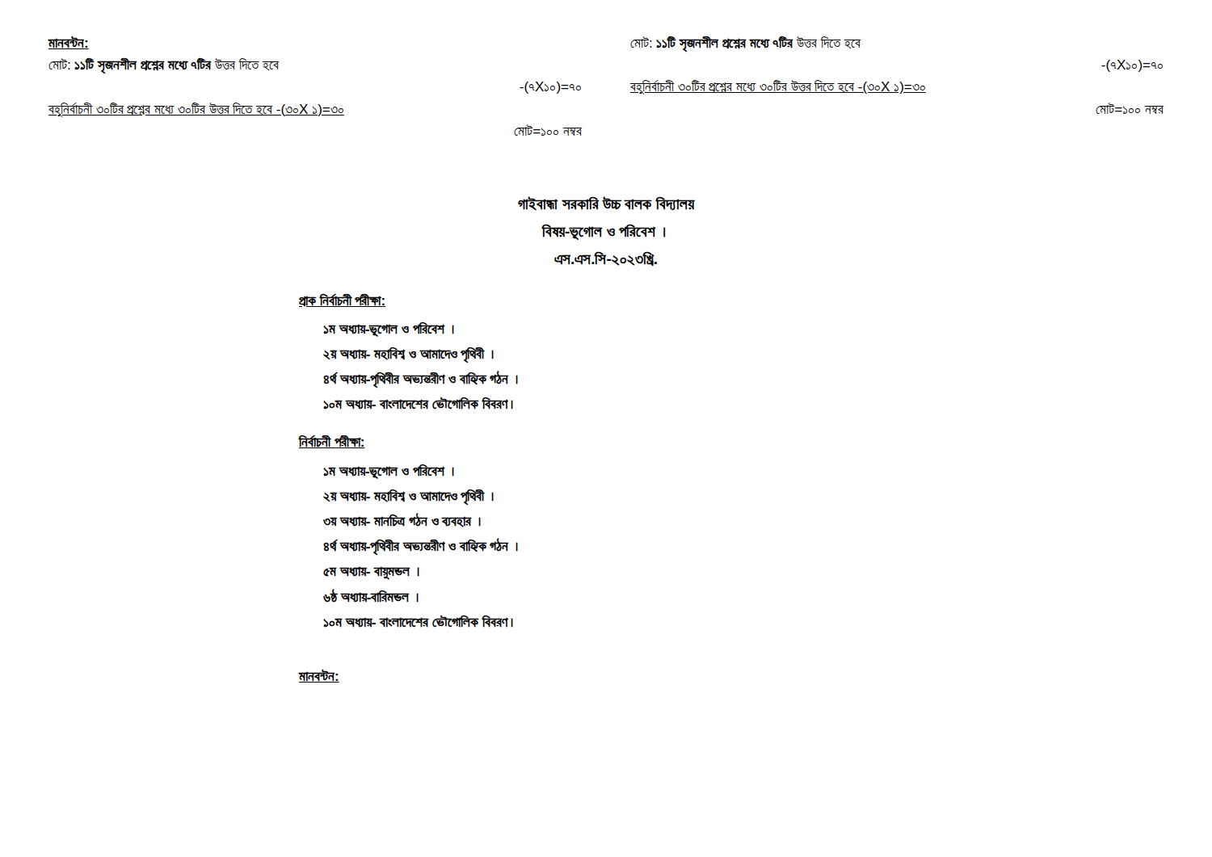মানবন্টন:
মোট: ১১টি সৃজনশীল প্রশ্নের মধ্যে ৭টির উত্তর দিতে হবে
-(৭X১০)=৭০
বহুনির্বাচনী ৩০টির প্রশ্নের মধ্যে ৩০টির উত্তর দিতে হবে -(৩০X ১)=৩০
মোট=১০০ নম্বর
মোট: ১১টি সৃজনশীল প্রশ্নের মধ্যে ৭টির উত্তর দিতে হবে
-(৭X১০)=৭০
বহুনির্বাচনী ৩০টির প্রশ্নের মধ্যে ৩০টির উত্তর দিতে হবে -(৩০X ১)=৩০
মোট=১০০ নম্বর
গাইবান্ধা সরকারি উচ্চ বালক বিদ্যালয়
বিষয়-ভূগোল ও পরিবেশ ।
এস.এস.সি-২০২৩খ্রি.
প্রাক নির্বাচনী পরীক্ষা:
১ম অধ্যায়-ভূগোল ও পরিবেশ ।
২য় অধ্যায়- মহাবিশ্ব ও আমাদেও পৃথিবী ।
৪র্থ অধ্যায়-পৃথিবীর অভ্যন্তরীণ ও বাহ্যিক গঠন ।
১০ম অধ্যায়- বাংলাদেশের ভৌগোলিক বিবরণ।
নির্বাচনী পরীক্ষা:
১ম অধ্যায়-ভূগোল ও পরিবেশ ।
২য় অধ্যায়- মহাবিশ্ব ও আমাদেও পৃথিবী ।
৩য় অধ্যায়- মানচিত্র গঠন ও ব্যবহার ।
৪র্থ অধ্যায়-পৃথিবীর অভ্যন্তরীণ ও বাহ্যিক গঠন ।
৫ম অধ্যায়- বায়ুমন্ডল ।
৬ষ্ঠ অধ্যায়-বারিমন্ডল ।
১০ম অধ্যায়- বাংলাদেশের ভৌগোলিক বিবরণ।
মানবন্টন: